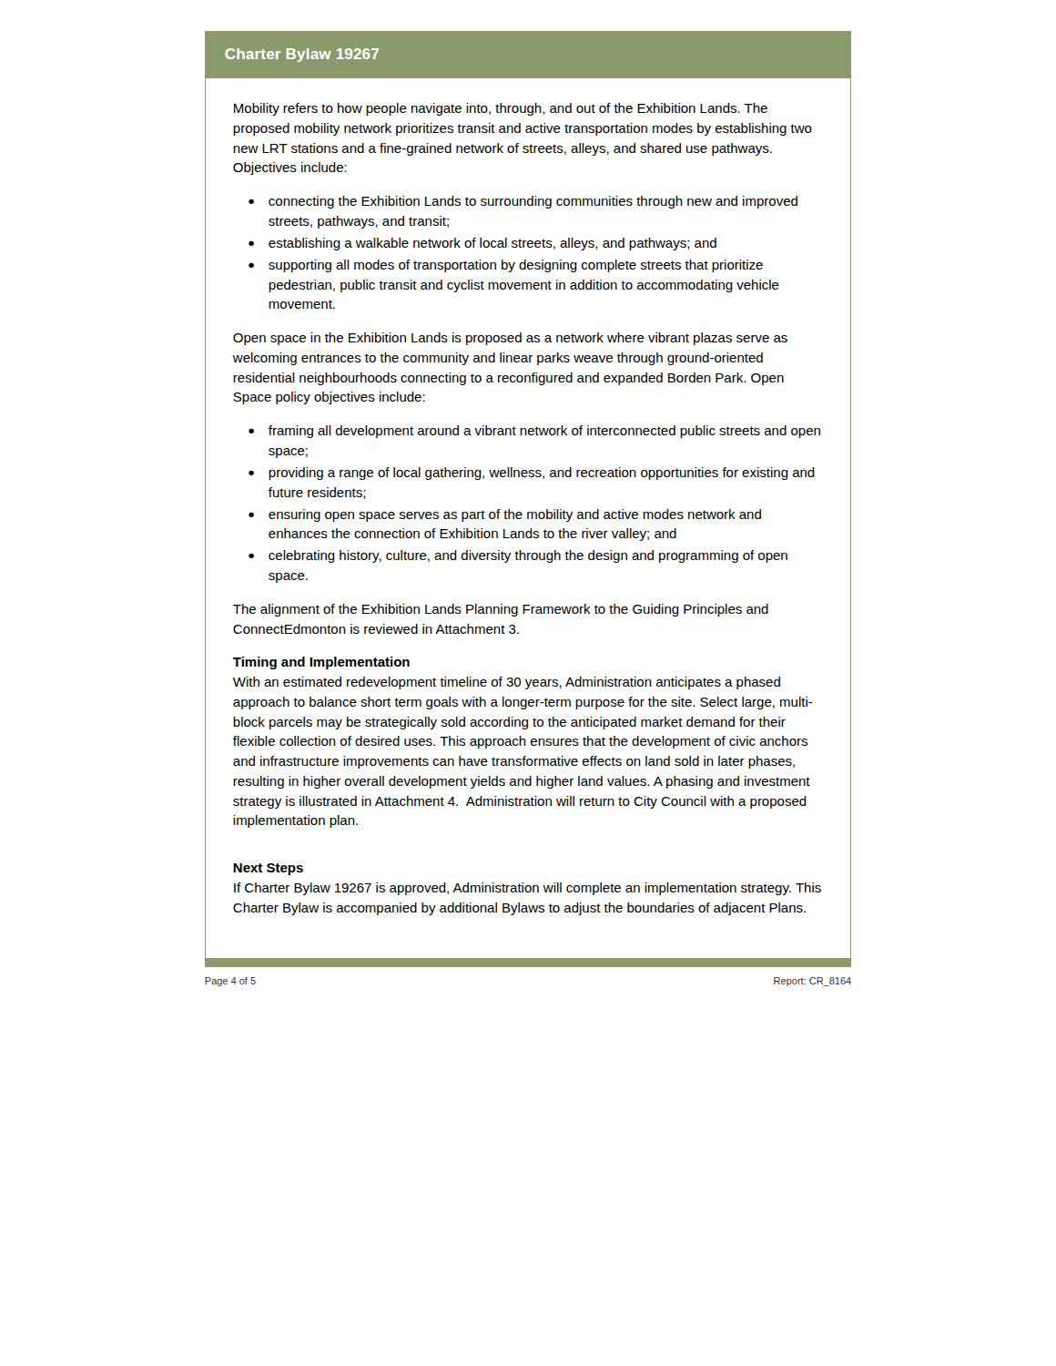Charter Bylaw 19267
Mobility refers to how people navigate into, through, and out of the Exhibition Lands. The proposed mobility network prioritizes transit and active transportation modes by establishing two new LRT stations and a fine-grained network of streets, alleys, and shared use pathways. Objectives include:
connecting the Exhibition Lands to surrounding communities through new and improved streets, pathways, and transit;
establishing a walkable network of local streets, alleys, and pathways; and
supporting all modes of transportation by designing complete streets that prioritize pedestrian, public transit and cyclist movement in addition to accommodating vehicle movement.
Open space in the Exhibition Lands is proposed as a network where vibrant plazas serve as welcoming entrances to the community and linear parks weave through ground-oriented residential neighbourhoods connecting to a reconfigured and expanded Borden Park. Open Space policy objectives include:
framing all development around a vibrant network of interconnected public streets and open space;
providing a range of local gathering, wellness, and recreation opportunities for existing and future residents;
ensuring open space serves as part of the mobility and active modes network and enhances the connection of Exhibition Lands to the river valley; and
celebrating history, culture, and diversity through the design and programming of open space.
The alignment of the Exhibition Lands Planning Framework to the Guiding Principles and ConnectEdmonton is reviewed in Attachment 3.
Timing and Implementation
With an estimated redevelopment timeline of 30 years, Administration anticipates a phased approach to balance short term goals with a longer-term purpose for the site. Select large, multi-block parcels may be strategically sold according to the anticipated market demand for their flexible collection of desired uses. This approach ensures that the development of civic anchors and infrastructure improvements can have transformative effects on land sold in later phases, resulting in higher overall development yields and higher land values. A phasing and investment strategy is illustrated in Attachment 4. Administration will return to City Council with a proposed implementation plan.
Next Steps
If Charter Bylaw 19267 is approved, Administration will complete an implementation strategy. This Charter Bylaw is accompanied by additional Bylaws to adjust the boundaries of adjacent Plans.
Page 4 of 5 Report: CR_8164